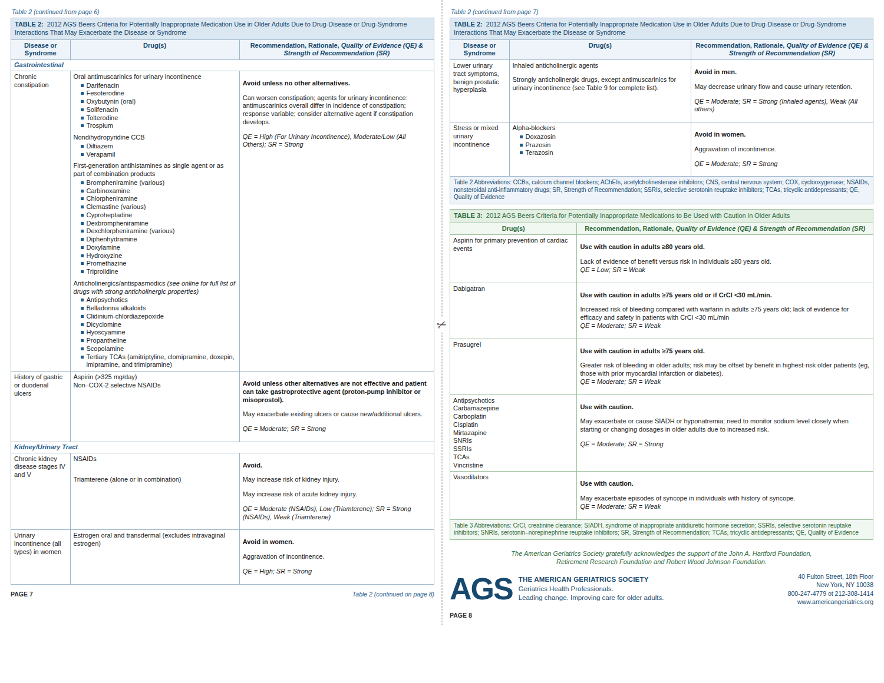✂
Table 2 (continued from page 6)
TABLE 2: 2012 AGS Beers Criteria for Potentially Inappropriate Medication Use in Older Adults Due to Drug-Disease or Drug-Syndrome Interactions That May Exacerbate the Disease or Syndrome
| Disease or Syndrome | Drug(s) | Recommendation , Rationale, Quality of Evidence (QE) & Strength of Recommendation (SR) |
| --- | --- | --- |
| Gastrointestinal |
| Chronic constipation | Oral antimuscarinics for urinary incontinence Darifenacin Fesoterodine Oxybutynin (oral) Solifenacin Tolterodine Trospium Nondihydropyridine CCB Diltiazem Verapamil First-generation antihistamines as single agent or as part of combination products Brompheniramine (various) Carbinoxamine Chlorpheniramine Clemastine (various) Cyproheptadine Dexbrompheniramine Dexchlorpheniramine (various) Diphenhydramine Doxylamine Hydroxyzine Promethazine Triprolidine Anticholinergics/antispasmodics (see online for full list of drugs with strong anticholinergic properties) Antipsychotics Belladonna alkaloids Clidinium-chlordiazepoxide Dicyclomine Hyoscyamine Propantheline Scopolamine Tertiary TCAs (amitriptyline, clomipramine, doxepin, imipramine, and trimipramine) | Avoid unless no other alternatives. Can worsen constipation; agents for urinary incontinence: antimuscarinics overall differ in incidence of constipation; response variable; consider alternative agent if constipation develops. QE = High (For Urinary Incontinence), Moderate/Low (All Others); SR = Strong |
| History of gastric or duodenal ulcers | Aspirin (>325 mg/day) Non–COX-2 selective NSAIDs | Avoid unless other alternatives are not effective and patient can take gastroprotective agent (proton-pump inhibitor or misoprostol). May exacerbate existing ulcers or cause new/additional ulcers. QE = Moderate; SR = Strong |
| Kidney/Urinary Tract |
| Chronic kidney disease stages IV and V | NSAIDs Triamterene (alone or in combination) | Avoid. May increase risk of kidney injury. May increase risk of acute kidney injury. QE = Moderate (NSAIDs), Low (Triamterene); SR = Strong (NSAIDs), Weak (Triamterene) |
| Urinary incontinence (all types) in women | Estrogen oral and transdermal (excludes intravaginal estrogen) | Avoid in women. Aggravation of incontinence. QE = High; SR = Strong |
PAGE 7 Table 2 (continued on page 8)
Table 2 (continued from page 7)
TABLE 2: 2012 AGS Beers Criteria for Potentially Inappropriate Medication Use in Older Adults Due to Drug-Disease or Drug-Syndrome Interactions That May Exacerbate the Disease or Syndrome
| Disease or Syndrome | Drug(s) | Recommendation , Rationale, Quality of Evidence (QE) & Strength of Recommendation (SR) |
| --- | --- | --- |
| Lower urinary tract symptoms, benign prostatic hyperplasia | Inhaled anticholinergic agents Strongly anticholinergic drugs, except antimuscarinics for urinary incontinence (see Table 9 for complete list). | Avoid in men. May decrease urinary flow and cause urinary retention. QE = Moderate; SR = Strong (Inhaled agents), Weak (All others) |
| Stress or mixed urinary incontinence | Alpha-blockers Doxazosin Prazosin Terazosin | Avoid in women. Aggravation of incontinence. QE = Moderate; SR = Strong |
Table 2 Abbreviations: CCBs, calcium channel blockers; AChEIs, acetylcholinesterase inhibitors; CNS, central nervous system; COX, cyclooxygenase; NSAIDs, nonsteroidal anti-inflammatory drugs; SR, Strength of Recommendation; SSRIs, selective serotonin reuptake inhibitors; TCAs, tricyclic antidepressants; QE, Quality of Evidence
TABLE 3: 2012 AGS Beers Criteria for Potentially Inappropriate Medications to Be Used with Caution in Older Adults
| Drug(s) | Recommendation , Rationale, Quality of Evidence (QE) & Strength of Recommendation (SR) |
| --- | --- |
| Aspirin for primary prevention of cardiac events | Use with caution in adults ≥80 years old. Lack of evidence of benefit versus risk in individuals ≥80 years old. QE = Low; SR = Weak |
| Dabigatran | Use with caution in adults ≥75 years old or if CrCl <30 mL/min. Increased risk of bleeding compared with warfarin in adults ≥75 years old; lack of evidence for efficacy and safety in patients with CrCl <30 mL/min QE = Moderate; SR = Weak |
| Prasugrel | Use with caution in adults ≥75 years old. Greater risk of bleeding in older adults; risk may be offset by benefit in highest-risk older patients (eg, those with prior myocardial infarction or diabetes). QE = Moderate; SR = Weak |
| Antipsychotics Carbamazepine Carboplatin Cisplatin Mirtazapine SNRIs SSRIs TCAs Vincristine | Use with caution. May exacerbate or cause SIADH or hyponatremia; need to monitor sodium level closely when starting or changing dosages in older adults due to increased risk. QE = Moderate; SR = Strong |
| Vasodilators | Use with caution. May exacerbate episodes of syncope in individuals with history of syncope. QE = Moderate; SR = Weak |
Table 3 Abbreviations: CrCl, creatinine clearance; SIADH, syndrome of inappropriate antidiuretic hormone secretion; SSRIs, selective serotonin reuptake inhibitors; SNRIs, serotonin–norepinephrine reuptake inhibitors; SR, Strength of Recommendation; TCAs, tricyclic antidepressants; QE, Quality of Evidence
The American Geriatrics Society gratefully acknowledges the support of the John A. Hartford Foundation,
Retirement Research Foundation and Robert Wood Johnson Foundation.
AGS
THE AMERICAN GERIATRICS SOCIETY
Geriatrics Health Professionals.
Leading change. Improving care for older adults.
40 Fulton Street, 18th Floor
New York, NY 10038
800-247-4779 ot 212-308-1414
www.americangeriatrics.org
PAGE 8